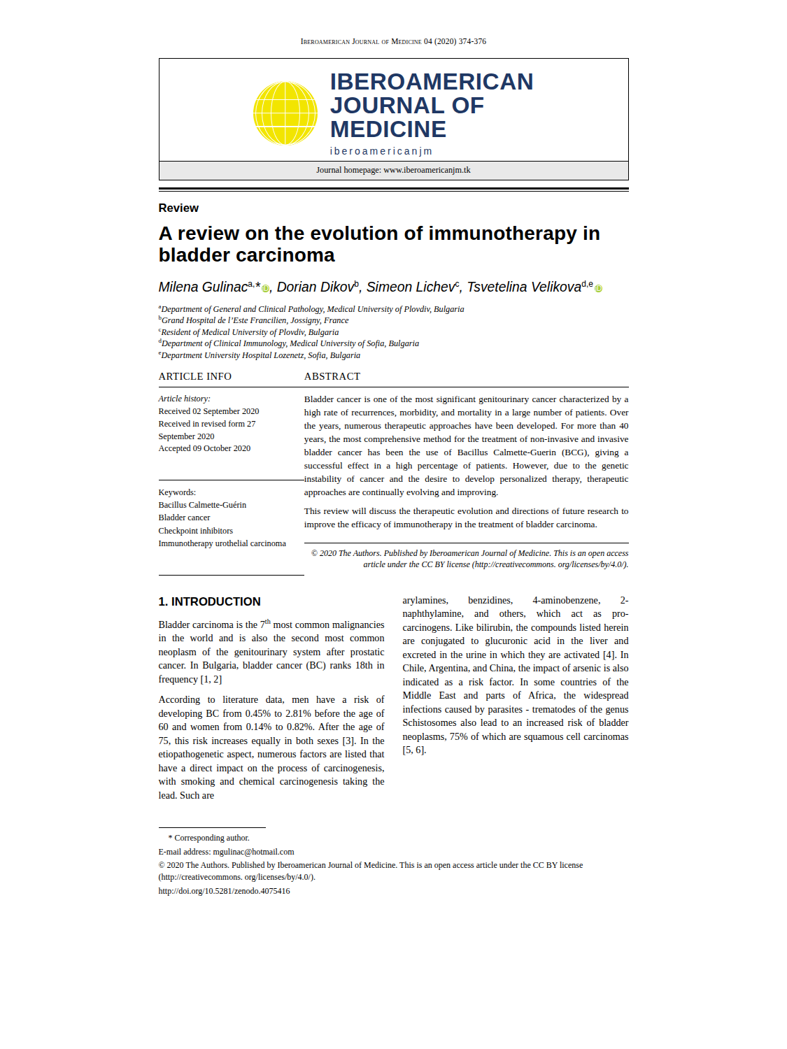Iberoamerican Journal of Medicine 04 (2020) 374-376
IBEROAMERICAN
JOURNAL OF
MEDICINE
iberoamericanjm
Journal homepage: www.iberoamericanjm.tk
Review
A review on the evolution of immunotherapy in bladder carcinoma
Milena Gulinaca,*iD, Dorian Dikovb, Simeon Lichevc, Tsvetelina Velikovad,eiD
aDepartment of General and Clinical Pathology, Medical University of Plovdiv, Bulgaria
bGrand Hospital de l’Este Francilien, Jossigny, France
cResident of Medical University of Plovdiv, Bulgaria
dDepartment of Clinical Immunology, Medical University of Sofia, Bulgaria
eDepartment University Hospital Lozenetz, Sofia, Bulgaria
| ARTICLE INFO | ABSTRACT |
| Article history: Received 02 September 2020 Received in revised form 27 September 2020 Accepted 09 October 2020 | Bladder cancer is one of the most significant genitourinary cancer characterized by a high rate of recurrences, morbidity, and mortality in a large number of patients. Over the years, numerous therapeutic approaches have been developed. For more than 40 years, the most comprehensive method for the treatment of non-invasive and invasive bladder cancer has been the use of Bacillus Calmette-Guerin (BCG), giving a successful effect in a high percentage of patients. However, due to the genetic instability of cancer and the desire to develop personalized therapy, therapeutic approaches are continually evolving and improving. This review will discuss the therapeutic evolution and directions of future research to improve the efficacy of immunotherapy in the treatment of bladder carcinoma. © 2020 The Authors. Published by Iberoamerican Journal of Medicine. This is an open access article under the CC BY license (http://creativecommons. org/licenses/by/4.0/). |
| Keywords: Bacillus Calmette-Guérin Bladder cancer Checkpoint inhibitors Immunotherapy urothelial carcinoma |
1. INTRODUCTION
Bladder carcinoma is the 7th most common malignancies in the world and is also the second most common neoplasm of the genitourinary system after prostatic cancer. In Bulgaria, bladder cancer (BC) ranks 18th in frequency [1, 2]
According to literature data, men have a risk of developing BC from 0.45% to 2.81% before the age of 60 and women from 0.14% to 0.82%. After the age of 75, this risk increases equally in both sexes [3]. In the etiopathogenetic aspect, numerous factors are listed that have a direct impact on the process of carcinogenesis, with smoking and chemical carcinogenesis taking the lead. Such are
arylamines, benzidines, 4-aminobenzene, 2-naphthylamine, and others, which act as pro-carcinogens. Like bilirubin, the compounds listed herein are conjugated to glucuronic acid in the liver and excreted in the urine in which they are activated [4]. In Chile, Argentina, and China, the impact of arsenic is also indicated as a risk factor. In some countries of the Middle East and parts of Africa, the widespread infections caused by parasites - trematodes of the genus Schistosomes also lead to an increased risk of bladder neoplasms, 75% of which are squamous cell carcinomas [5, 6].
* Corresponding author.
E-mail address: mgulinac@hotmail.com
© 2020 The Authors. Published by Iberoamerican Journal of Medicine. This is an open access article under the CC BY license (http://creativecommons. org/licenses/by/4.0/).
http://doi.org/10.5281/zenodo.4075416